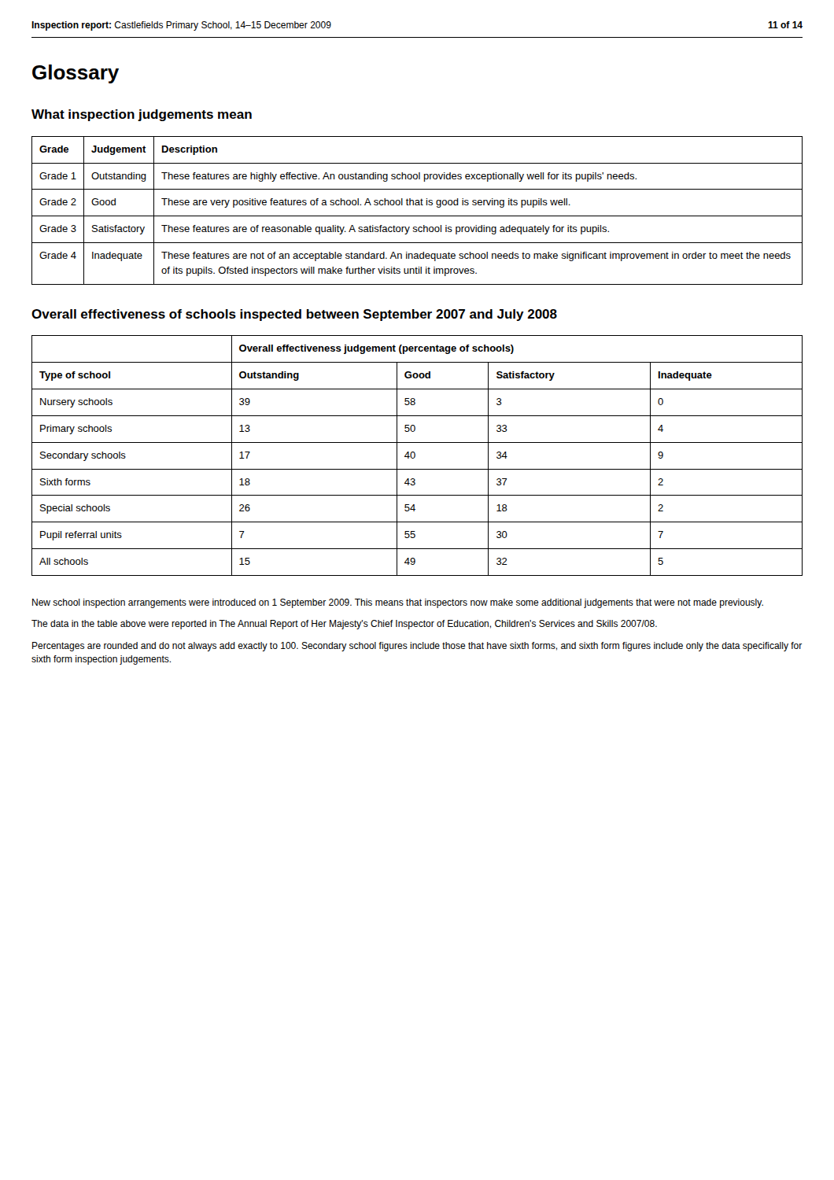Inspection report: Castlefields Primary School, 14–15 December 2009
11 of 14
Glossary
What inspection judgements mean
| Grade | Judgement | Description |
| --- | --- | --- |
| Grade 1 | Outstanding | These features are highly effective. An oustanding school provides exceptionally well for its pupils' needs. |
| Grade 2 | Good | These are very positive features of a school. A school that is good is serving its pupils well. |
| Grade 3 | Satisfactory | These features are of reasonable quality. A satisfactory school is providing adequately for its pupils. |
| Grade 4 | Inadequate | These features are not of an acceptable standard. An inadequate school needs to make significant improvement in order to meet the needs of its pupils. Ofsted inspectors will make further visits until it improves. |
Overall effectiveness of schools inspected between September 2007 and July 2008
| | Overall effectiveness judgement (percentage of schools) |
| --- | --- |
| Type of school | Outstanding | Good | Satisfactory | Inadequate |
| Nursery schools | 39 | 58 | 3 | 0 |
| Primary schools | 13 | 50 | 33 | 4 |
| Secondary schools | 17 | 40 | 34 | 9 |
| Sixth forms | 18 | 43 | 37 | 2 |
| Special schools | 26 | 54 | 18 | 2 |
| Pupil referral units | 7 | 55 | 30 | 7 |
| All schools | 15 | 49 | 32 | 5 |
New school inspection arrangements were introduced on 1 September 2009. This means that inspectors now make some additional judgements that were not made previously.
The data in the table above were reported in The Annual Report of Her Majesty's Chief Inspector of Education, Children's Services and Skills 2007/08.
Percentages are rounded and do not always add exactly to 100. Secondary school figures include those that have sixth forms, and sixth form figures include only the data specifically for sixth form inspection judgements.